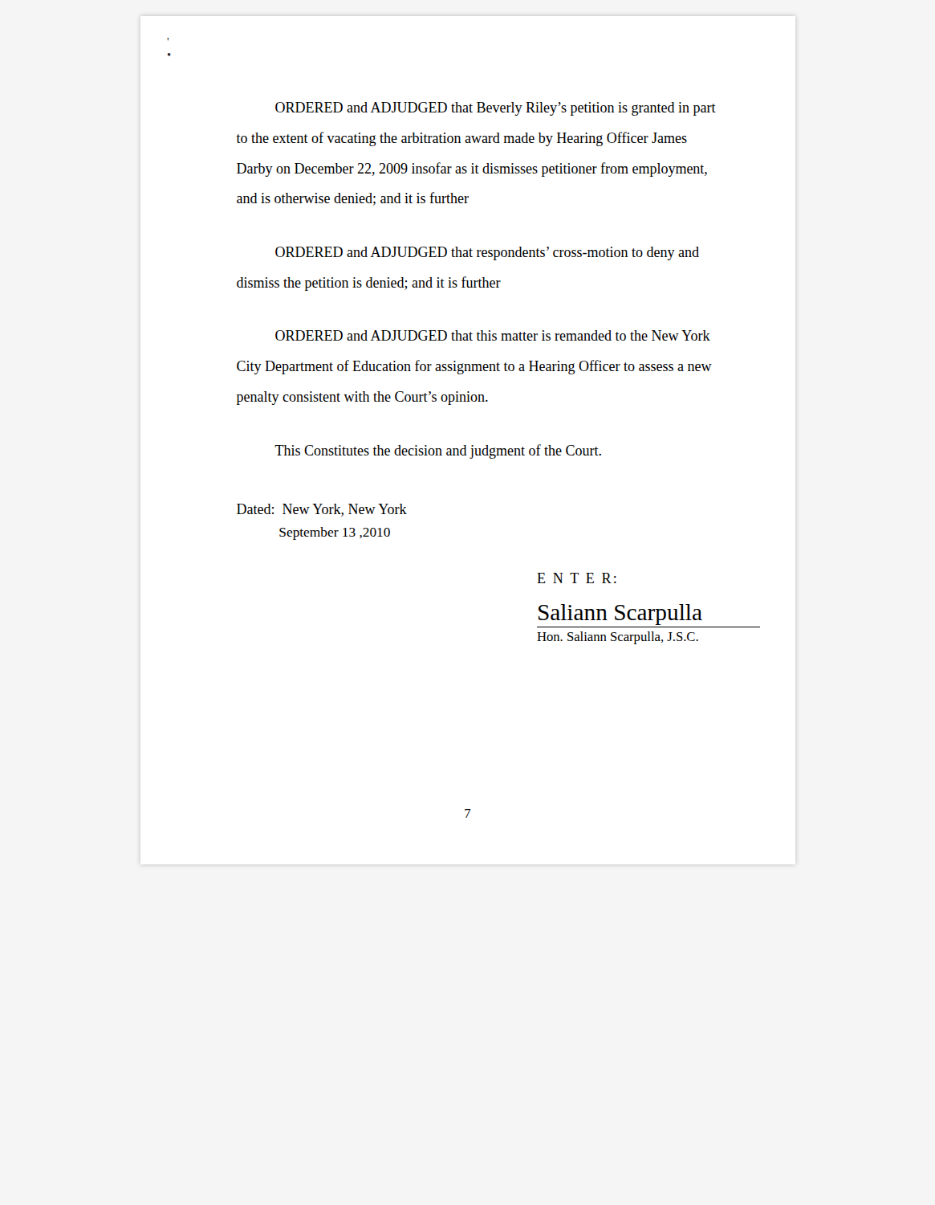' •
ORDERED and ADJUDGED that Beverly Riley’s petition is granted in part to the extent of vacating the arbitration award made by Hearing Officer James Darby on December 22, 2009 insofar as it dismisses petitioner from employment, and is otherwise denied; and it is further
ORDERED and ADJUDGED that respondents’ cross-motion to deny and dismiss the petition is denied; and it is further
ORDERED and ADJUDGED that this matter is remanded to the New York City Department of Education for assignment to a Hearing Officer to assess a new penalty consistent with the Court’s opinion.
This Constitutes the decision and judgment of the Court.
Dated: New York, New York September 13 ,2010
E N T E R:
Saliann Scarpulla
Hon. Saliann Scarpulla, J.S.C.
7